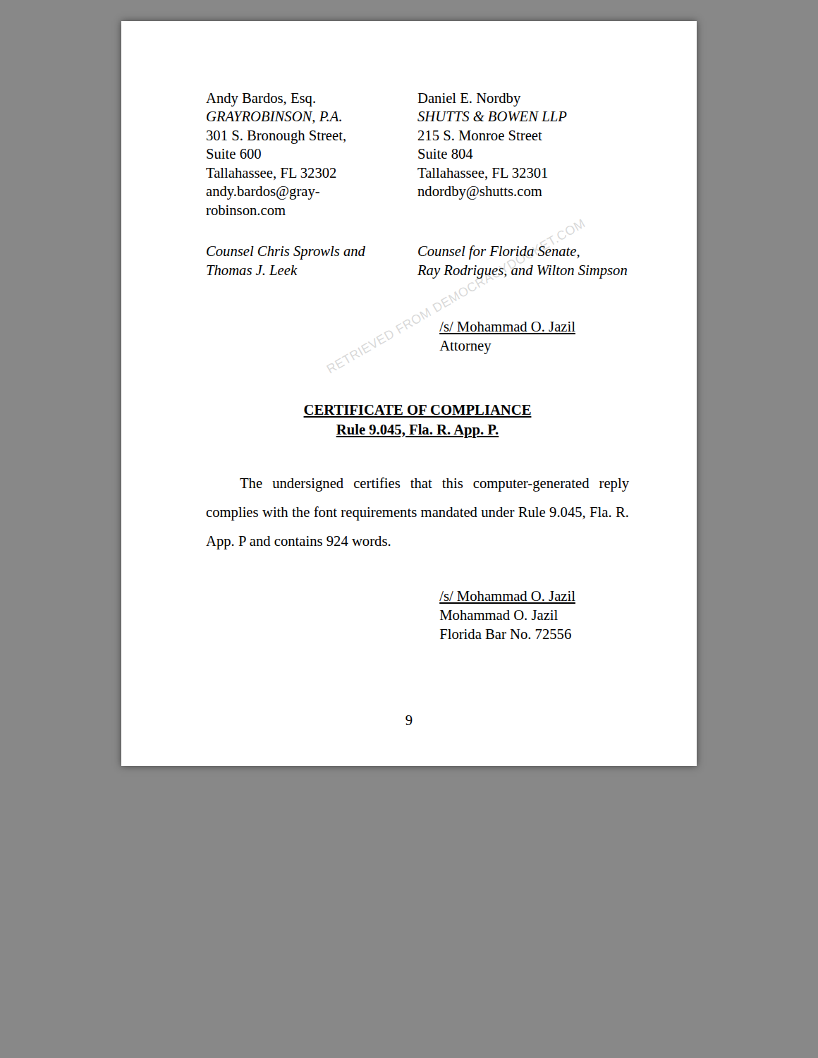| Andy Bardos, Esq. GRAYROBINSON, P.A. 301 S. Bronough Street, Suite 600 Tallahassee, FL 32302 andy.bardos@gray- robinson.com | Daniel E. Nordby SHUTTS & BOWEN LLP 215 S. Monroe Street Suite 804 Tallahassee, FL 32301 ndordby@shutts.com |
| Counsel Chris Sprowls and Thomas J. Leek | Counsel for Florida Senate, Ray Rodrigues, and Wilton Simpson |
/s/ Mohammad O. Jazil
Attorney
CERTIFICATE OF COMPLIANCE Rule 9.045, Fla. R. App. P.
The undersigned certifies that this computer-generated reply complies with the font requirements mandated under Rule 9.045, Fla. R. App. P and contains 924 words.
/s/ Mohammad O. Jazil
Mohammad O. Jazil
Florida Bar No. 72556
RETRIEVED FROM DEMOCRACYDOCKET.COM
9